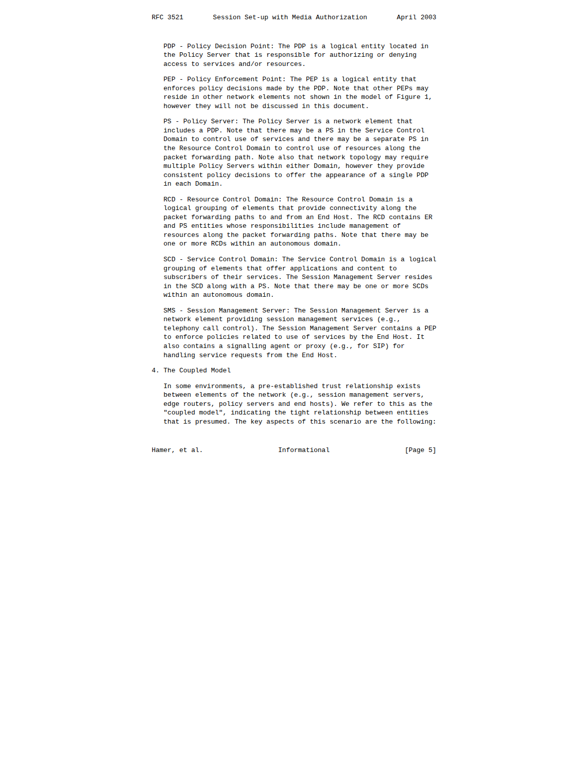RFC 3521 Session Set-up with Media Authorization April 2003
PDP - Policy Decision Point: The PDP is a logical entity located in the Policy Server that is responsible for authorizing or denying access to services and/or resources.
PEP - Policy Enforcement Point: The PEP is a logical entity that enforces policy decisions made by the PDP. Note that other PEPs may reside in other network elements not shown in the model of Figure 1, however they will not be discussed in this document.
PS - Policy Server: The Policy Server is a network element that includes a PDP. Note that there may be a PS in the Service Control Domain to control use of services and there may be a separate PS in the Resource Control Domain to control use of resources along the packet forwarding path. Note also that network topology may require multiple Policy Servers within either Domain, however they provide consistent policy decisions to offer the appearance of a single PDP in each Domain.
RCD - Resource Control Domain: The Resource Control Domain is a logical grouping of elements that provide connectivity along the packet forwarding paths to and from an End Host. The RCD contains ER and PS entities whose responsibilities include management of resources along the packet forwarding paths. Note that there may be one or more RCDs within an autonomous domain.
SCD - Service Control Domain: The Service Control Domain is a logical grouping of elements that offer applications and content to subscribers of their services. The Session Management Server resides in the SCD along with a PS. Note that there may be one or more SCDs within an autonomous domain.
SMS - Session Management Server: The Session Management Server is a network element providing session management services (e.g., telephony call control). The Session Management Server contains a PEP to enforce policies related to use of services by the End Host. It also contains a signalling agent or proxy (e.g., for SIP) for handling service requests from the End Host.
4. The Coupled Model
In some environments, a pre-established trust relationship exists between elements of the network (e.g., session management servers, edge routers, policy servers and end hosts). We refer to this as the "coupled model", indicating the tight relationship between entities that is presumed. The key aspects of this scenario are the following:
Hamer, et al. Informational [Page 5]